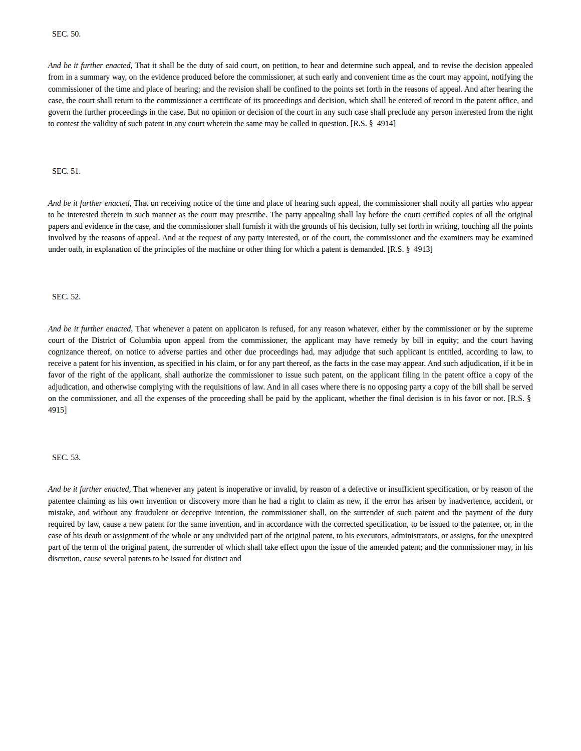SEC. 50.
And be it further enacted, That it shall be the duty of said court, on petition, to hear and determine such appeal, and to revise the decision appealed from in a summary way, on the evidence produced before the commissioner, at such early and convenient time as the court may appoint, notifying the commissioner of the time and place of hearing; and the revision shall be confined to the points set forth in the reasons of appeal. And after hearing the case, the court shall return to the commissioner a certificate of its proceedings and decision, which shall be entered of record in the patent office, and govern the further proceedings in the case. But no opinion or decision of the court in any such case shall preclude any person interested from the right to contest the validity of such patent in any court wherein the same may be called in question. [R.S. § 4914]
SEC. 51.
And be it further enacted, That on receiving notice of the time and place of hearing such appeal, the commissioner shall notify all parties who appear to be interested therein in such manner as the court may prescribe. The party appealing shall lay before the court certified copies of all the original papers and evidence in the case, and the commissioner shall furnish it with the grounds of his decision, fully set forth in writing, touching all the points involved by the reasons of appeal. And at the request of any party interested, or of the court, the commissioner and the examiners may be examined under oath, in explanation of the principles of the machine or other thing for which a patent is demanded. [R.S. § 4913]
SEC. 52.
And be it further enacted, That whenever a patent on applicaton is refused, for any reason whatever, either by the commissioner or by the supreme court of the District of Columbia upon appeal from the commissioner, the applicant may have remedy by bill in equity; and the court having cognizance thereof, on notice to adverse parties and other due proceedings had, may adjudge that such applicant is entitled, according to law, to receive a patent for his invention, as specified in his claim, or for any part thereof, as the facts in the case may appear. And such adjudication, if it be in favor of the right of the applicant, shall authorize the commissioner to issue such patent, on the applicant filing in the patent office a copy of the adjudication, and otherwise complying with the requisitions of law. And in all cases where there is no opposing party a copy of the bill shall be served on the commissioner, and all the expenses of the proceeding shall be paid by the applicant, whether the final decision is in his favor or not. [R.S. § 4915]
SEC. 53.
And be it further enacted, That whenever any patent is inoperative or invalid, by reason of a defective or insufficient specification, or by reason of the patentee claiming as his own invention or discovery more than he had a right to claim as new, if the error has arisen by inadvertence, accident, or mistake, and without any fraudulent or deceptive intention, the commissioner shall, on the surrender of such patent and the payment of the duty required by law, cause a new patent for the same invention, and in accordance with the corrected specification, to be issued to the patentee, or, in the case of his death or assignment of the whole or any undivided part of the original patent, to his executors, administrators, or assigns, for the unexpired part of the term of the original patent, the surrender of which shall take effect upon the issue of the amended patent; and the commissioner may, in his discretion, cause several patents to be issued for distinct and